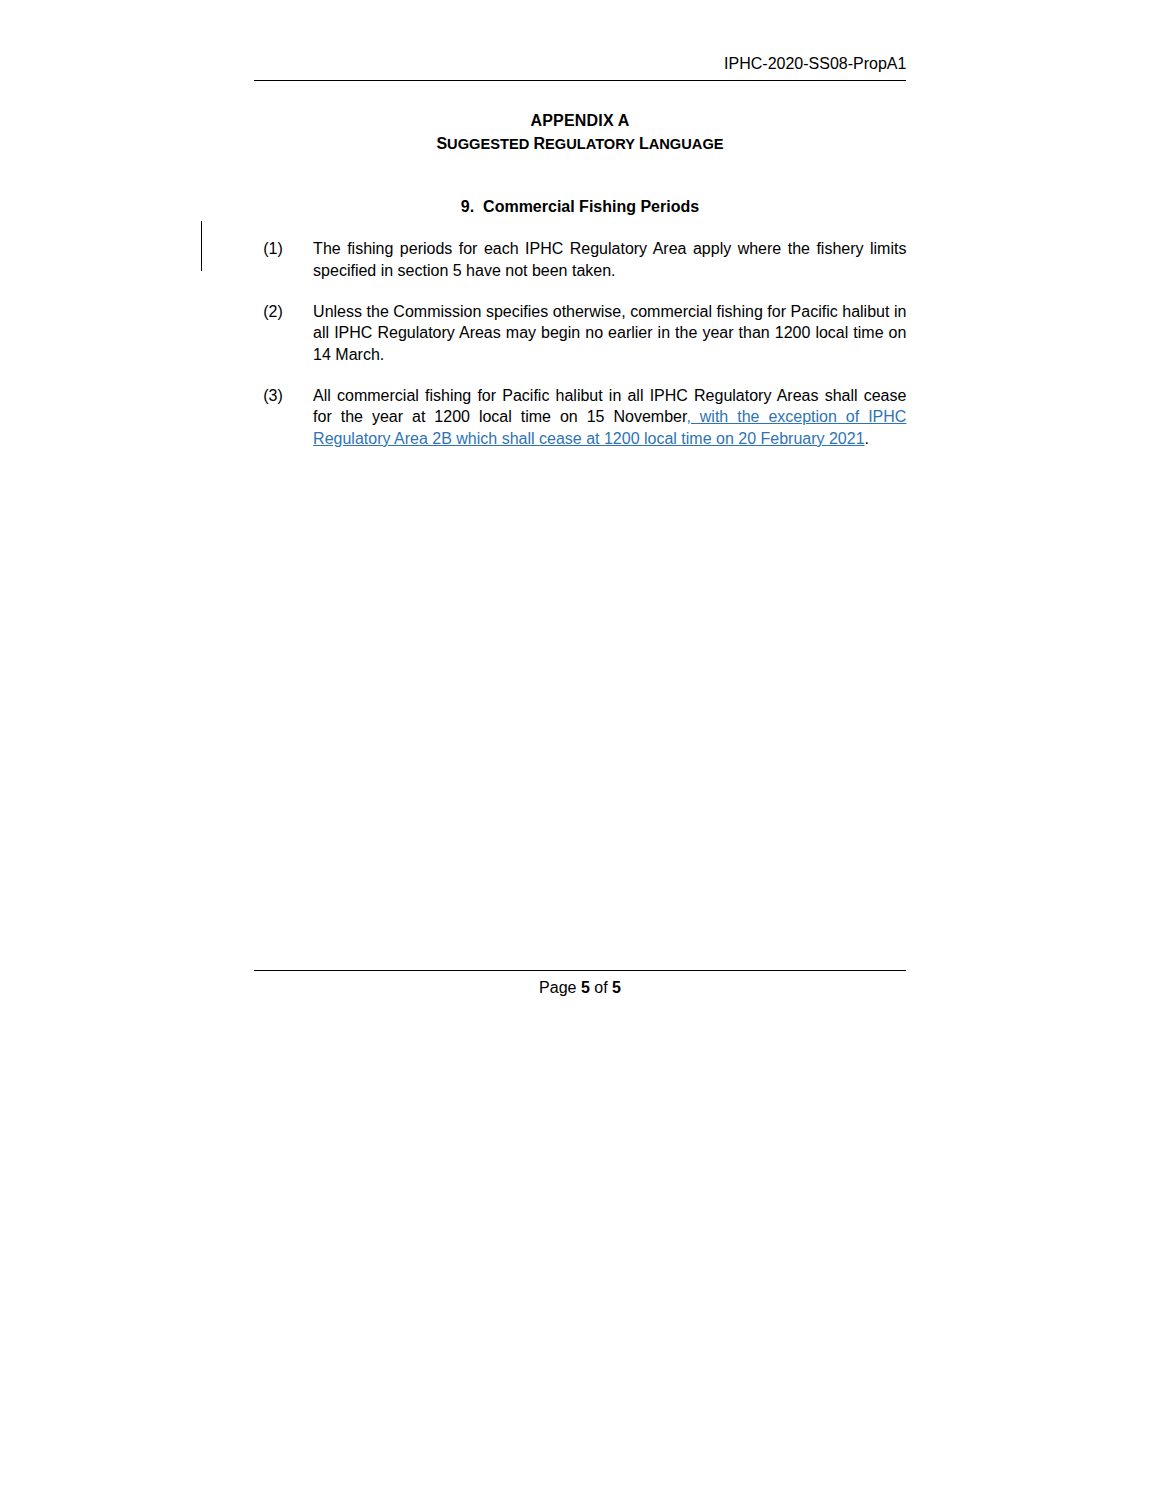IPHC-2020-SS08-PropA1
APPENDIX A
SUGGESTED REGULATORY LANGUAGE
9. Commercial Fishing Periods
(1) The fishing periods for each IPHC Regulatory Area apply where the fishery limits specified in section 5 have not been taken.
(2) Unless the Commission specifies otherwise, commercial fishing for Pacific halibut in all IPHC Regulatory Areas may begin no earlier in the year than 1200 local time on 14 March.
(3) All commercial fishing for Pacific halibut in all IPHC Regulatory Areas shall cease for the year at 1200 local time on 15 November, with the exception of IPHC Regulatory Area 2B which shall cease at 1200 local time on 20 February 2021.
Page 5 of 5